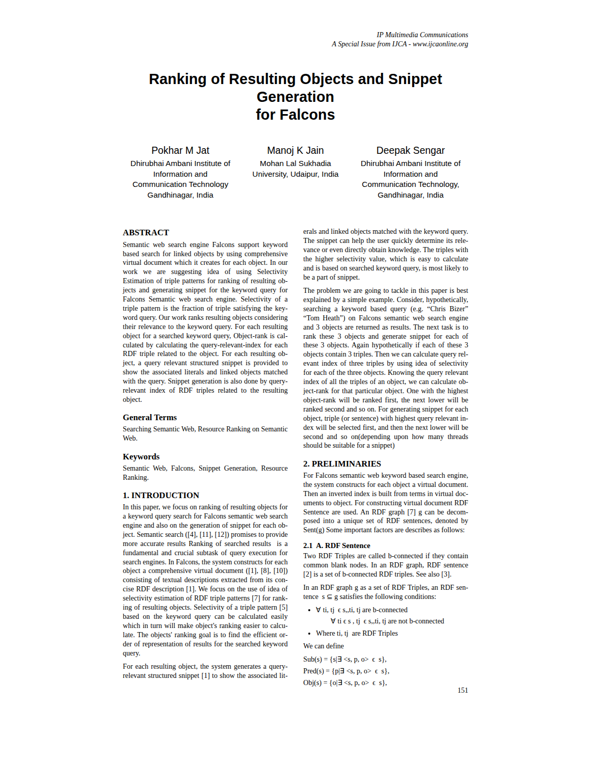IP Multimedia Communications
A Special Issue from IJCA - www.ijcaonline.org
Ranking of Resulting Objects and Snippet Generation
for Falcons
| Pokhar M Jat Dhirubhai Ambani Institute of Information and Communication Technology Gandhinagar, India | Manoj K Jain Mohan Lal Sukhadia University, Udaipur, India | Deepak Sengar Dhirubhai Ambani Institute of Information and Communication Technology, Gandhinagar, India |
ABSTRACT
Semantic web search engine Falcons support keyword based search for linked objects by using comprehensive virtual document which it creates for each object. In our work we are suggesting idea of using Selectivity Estimation of triple patterns for ranking of resulting objects and generating snippet for the keyword query for Falcons Semantic web search engine. Selectivity of a triple pattern is the fraction of triple satisfying the keyword query. Our work ranks resulting objects considering their relevance to the keyword query. For each resulting object for a searched keyword query, Object-rank is calculated by calculating the query-relevant-index for each RDF triple related to the object. For each resulting object, a query relevant structured snippet is provided to show the associated literals and linked objects matched with the query. Snippet generation is also done by query-relevant index of RDF triples related to the resulting object.
General Terms
Searching Semantic Web, Resource Ranking on Semantic Web.
Keywords
Semantic Web, Falcons, Snippet Generation, Resource Ranking.
1. INTRODUCTION
In this paper, we focus on ranking of resulting objects for a keyword query search for Falcons semantic web search engine and also on the generation of snippet for each object. Semantic search ([4], [11], [12]) promises to provide more accurate results Ranking of searched results is a fundamental and crucial subtask of query execution for search engines. In Falcons, the system constructs for each object a comprehensive virtual document ([1], [8], [10]) consisting of textual descriptions extracted from its concise RDF description [1]. We focus on the use of idea of selectivity estimation of RDF triple patterns [7] for ranking of resulting objects. Selectivity of a triple pattern [5] based on the keyword query can be calculated easily which in turn will make object's ranking easier to calculate. The objects' ranking goal is to find the efficient order of representation of results for the searched keyword query.
For each resulting object, the system generates a query-relevant structured snippet [1] to show the associated literals and linked objects matched with the keyword query. The snippet can help the user quickly determine its relevance or even directly obtain knowledge. The triples with the higher selectivity value, which is easy to calculate and is based on searched keyword query, is most likely to be a part of snippet.
The problem we are going to tackle in this paper is best explained by a simple example. Consider, hypothetically, searching a keyword based query (e.g. “Chris Bizer” “Tom Heath”) on Falcons semantic web search engine and 3 objects are returned as results. The next task is to rank these 3 objects and generate snippet for each of these 3 objects. Again hypothetically if each of these 3 objects contain 3 triples. Then we can calculate query relevant index of three triples by using idea of selectivity for each of the three objects. Knowing the query relevant index of all the triples of an object, we can calculate object-rank for that particular object. One with the highest object-rank will be ranked first, the next lower will be ranked second and so on. For generating snippet for each object, triple (or sentence) with highest query relevant index will be selected first, and then the next lower will be second and so on(depending upon how many threads should be suitable for a snippet)
2. PRELIMINARIES
For Falcons semantic web keyword based search engine, the system constructs for each object a virtual document. Then an inverted index is built from terms in virtual documents to object. For constructing virtual document RDF Sentence are used. An RDF graph [7] g can be decomposed into a unique set of RDF sentences, denoted by Sent(g) Some important factors are describes as follows:
2.1 A. RDF Sentence
Two RDF Triples are called b-connected if they contain common blank nodes. In an RDF graph, RDF sentence [2] is a set of b-connected RDF triples. See also [3].
In an RDF graph g as a set of RDF Triples, an RDF sentence s ⊆ g satisfies the following conditions:
∀ ti, tj ϵ s,,ti, tj are b-connected
∀ ti ϵ s , tj ϵ s,,ti, tj are not b-connected
Where ti, tj are RDF Triples
We can define
Sub(s) = {s|∃ <s, p, o> ϵ s},
Pred(s) = {p|∃ <s, p, o> ϵ s},
Obj(s) = {o|∃ <s, p, o> ϵ s},
151